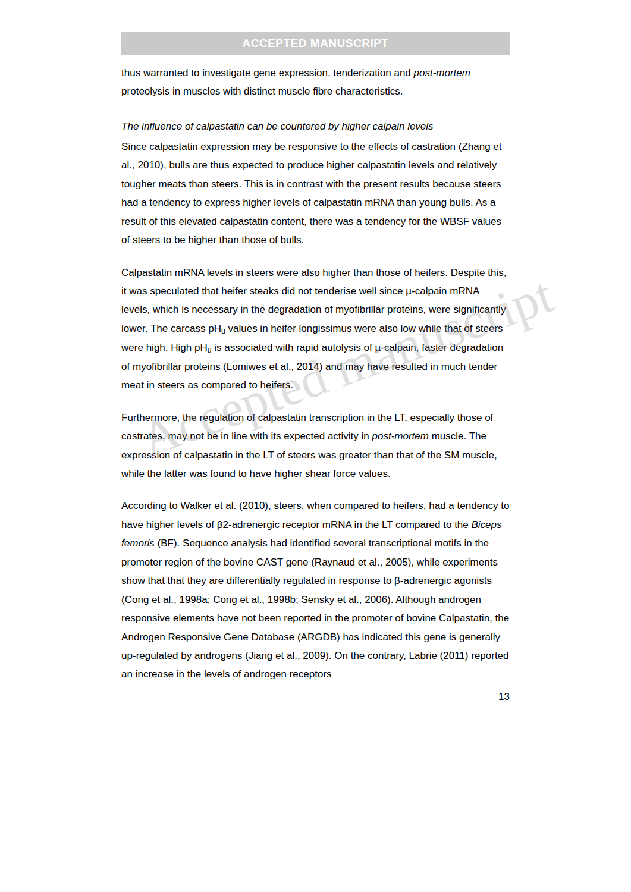ACCEPTED MANUSCRIPT
Accepted manuscript
thus warranted to investigate gene expression, tenderization and post-mortem proteolysis in muscles with distinct muscle fibre characteristics.
The influence of calpastatin can be countered by higher calpain levels
Since calpastatin expression may be responsive to the effects of castration (Zhang et al., 2010), bulls are thus expected to produce higher calpastatin levels and relatively tougher meats than steers. This is in contrast with the present results because steers had a tendency to express higher levels of calpastatin mRNA than young bulls. As a result of this elevated calpastatin content, there was a tendency for the WBSF values of steers to be higher than those of bulls.
Calpastatin mRNA levels in steers were also higher than those of heifers. Despite this, it was speculated that heifer steaks did not tenderise well since µ-calpain mRNA levels, which is necessary in the degradation of myofibrillar proteins, were significantly lower. The carcass pHu values in heifer longissimus were also low while that of steers were high. High pHu is associated with rapid autolysis of µ-calpain, faster degradation of myofibrillar proteins (Lomiwes et al., 2014) and may have resulted in much tender meat in steers as compared to heifers.
Furthermore, the regulation of calpastatin transcription in the LT, especially those of castrates, may not be in line with its expected activity in post-mortem muscle. The expression of calpastatin in the LT of steers was greater than that of the SM muscle, while the latter was found to have higher shear force values.
According to Walker et al. (2010), steers, when compared to heifers, had a tendency to have higher levels of β2-adrenergic receptor mRNA in the LT compared to the Biceps femoris (BF). Sequence analysis had identified several transcriptional motifs in the promoter region of the bovine CAST gene (Raynaud et al., 2005), while experiments show that that they are differentially regulated in response to β-adrenergic agonists (Cong et al., 1998a; Cong et al., 1998b; Sensky et al., 2006). Although androgen responsive elements have not been reported in the promoter of bovine Calpastatin, the Androgen Responsive Gene Database (ARGDB) has indicated this gene is generally up-regulated by androgens (Jiang et al., 2009). On the contrary, Labrie (2011) reported an increase in the levels of androgen receptors
13